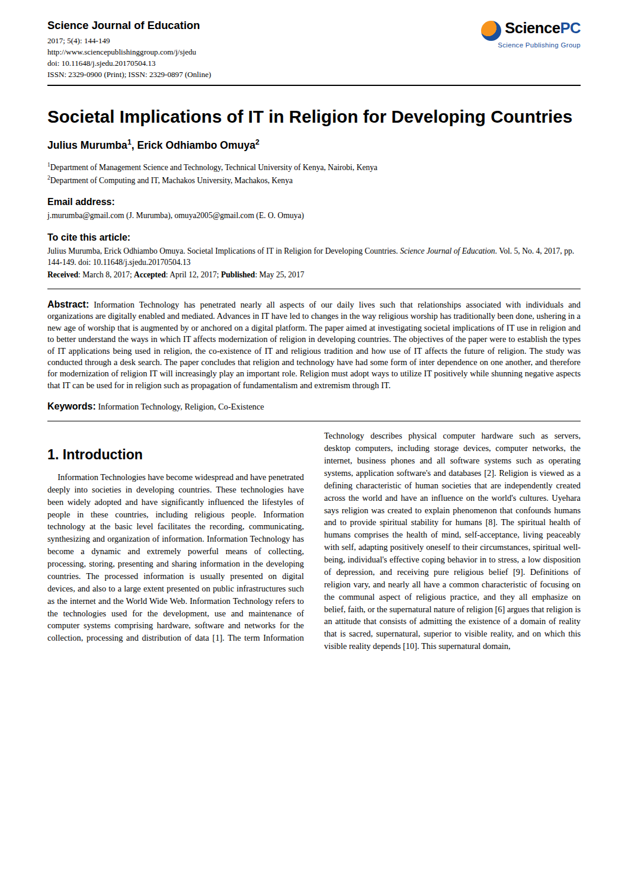Science Journal of Education 2017; 5(4): 144-149
http://www.sciencepublishinggroup.com/j/sjedu
doi: 10.11648/j.sjedu.20170504.13
ISSN: 2329-0900 (Print); ISSN: 2329-0897 (Online)
SciencePC
Science Publishing Group
Societal Implications of IT in Religion for Developing Countries
Julius Murumba1, Erick Odhiambo Omuya2
1Department of Management Science and Technology, Technical University of Kenya, Nairobi, Kenya
2Department of Computing and IT, Machakos University, Machakos, Kenya
Email address:
j.murumba@gmail.com (J. Murumba), omuya2005@gmail.com (E. O. Omuya)
To cite this article:
Julius Murumba, Erick Odhiambo Omuya. Societal Implications of IT in Religion for Developing Countries. Science Journal of Education. Vol. 5, No. 4, 2017, pp. 144-149. doi: 10.11648/j.sjedu.20170504.13
Received: March 8, 2017; Accepted: April 12, 2017; Published: May 25, 2017
Abstract: Information Technology has penetrated nearly all aspects of our daily lives such that relationships associated with individuals and organizations are digitally enabled and mediated. Advances in IT have led to changes in the way religious worship has traditionally been done, ushering in a new age of worship that is augmented by or anchored on a digital platform. The paper aimed at investigating societal implications of IT use in religion and to better understand the ways in which IT affects modernization of religion in developing countries. The objectives of the paper were to establish the types of IT applications being used in religion, the co-existence of IT and religious tradition and how use of IT affects the future of religion. The study was conducted through a desk search. The paper concludes that religion and technology have had some form of inter dependence on one another, and therefore for modernization of religion IT will increasingly play an important role. Religion must adopt ways to utilize IT positively while shunning negative aspects that IT can be used for in religion such as propagation of fundamentalism and extremism through IT.
Keywords: Information Technology, Religion, Co-Existence
1. Introduction
Information Technologies have become widespread and have penetrated deeply into societies in developing countries. These technologies have been widely adopted and have significantly influenced the lifestyles of people in these countries, including religious people. Information technology at the basic level facilitates the recording, communicating, synthesizing and organization of information. Information Technology has become a dynamic and extremely powerful means of collecting, processing, storing, presenting and sharing information in the developing countries. The processed information is usually presented on digital devices, and also to a large extent presented on public infrastructures such as the internet and the World Wide Web. Information Technology refers to the technologies used for the development, use and maintenance of computer systems comprising hardware, software and networks for the collection, processing and distribution of data [1]. The term Information Technology describes physical computer hardware such as servers, desktop computers, including storage devices, computer networks, the internet, business phones and all software systems such as operating systems, application software's and databases [2]. Religion is viewed as a defining characteristic of human societies that are independently created across the world and have an influence on the world's cultures. Uyehara says religion was created to explain phenomenon that confounds humans and to provide spiritual stability for humans [8]. The spiritual health of humans comprises the health of mind, self-acceptance, living peaceably with self, adapting positively oneself to their circumstances, spiritual well-being, individual's effective coping behavior in to stress, a low disposition of depression, and receiving pure religious belief [9]. Definitions of religion vary, and nearly all have a common characteristic of focusing on the communal aspect of religious practice, and they all emphasize on belief, faith, or the supernatural nature of religion [6] argues that religion is an attitude that consists of admitting the existence of a domain of reality that is sacred, supernatural, superior to visible reality, and on which this visible reality depends [10]. This supernatural domain,